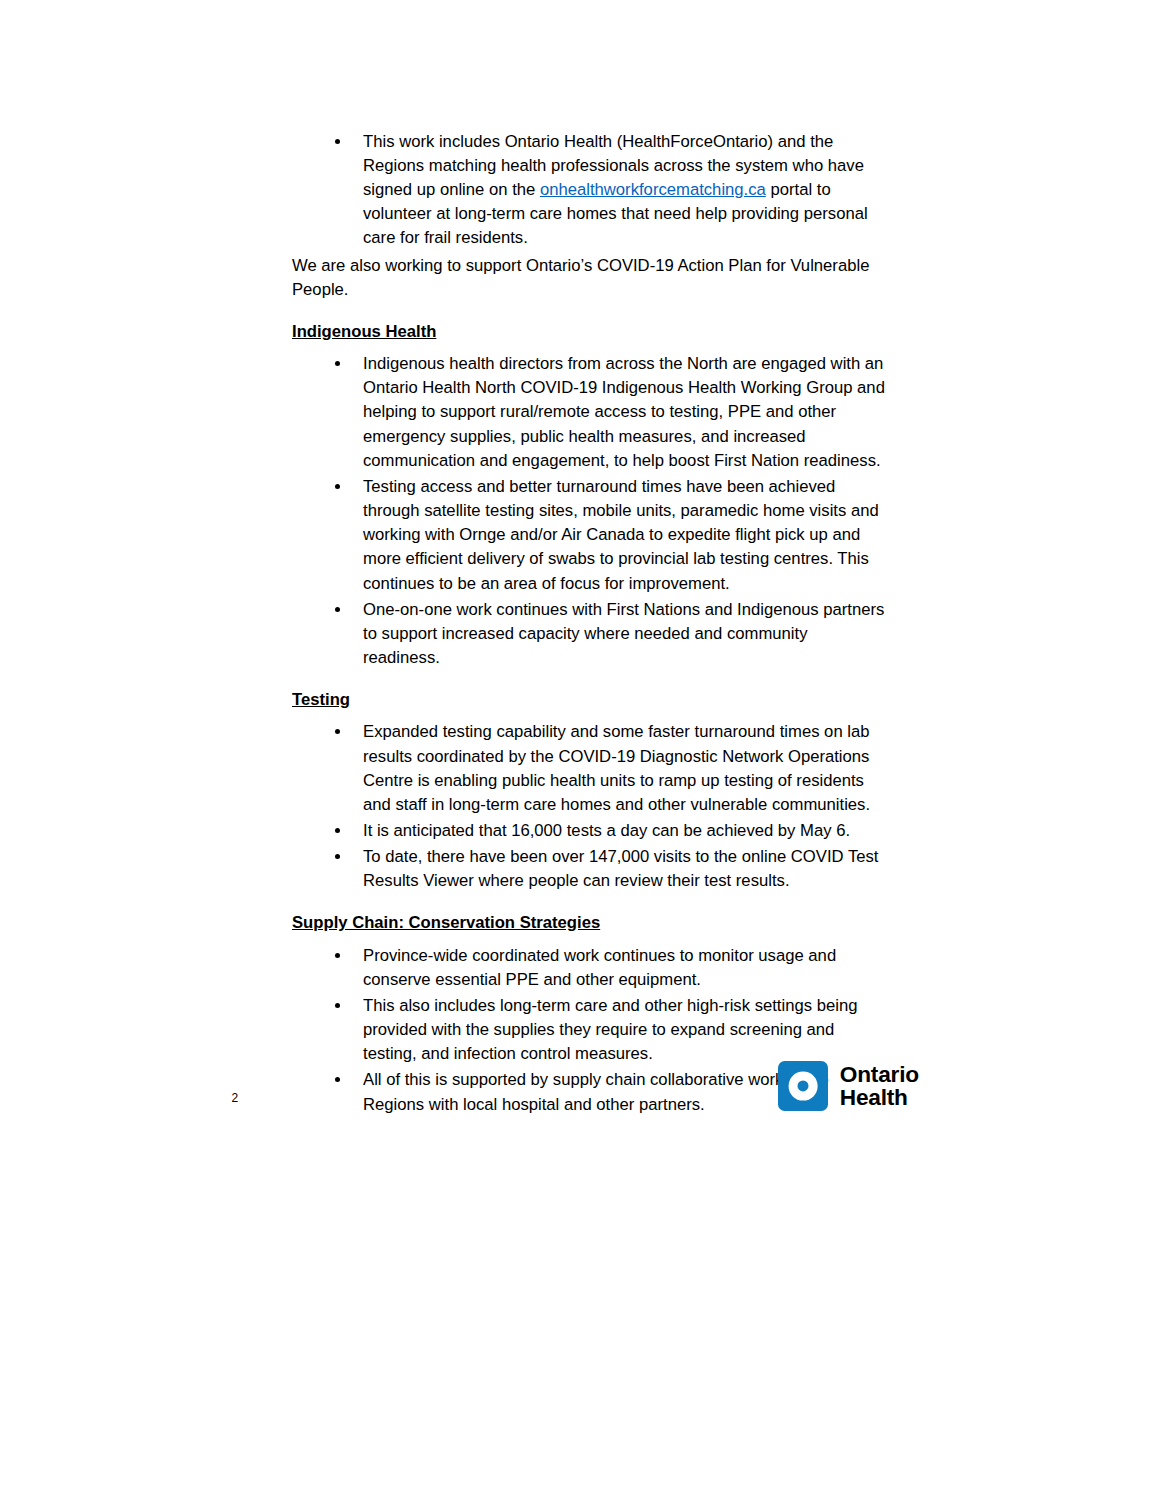This work includes Ontario Health (HealthForceOntario) and the Regions matching health professionals across the system who have signed up online on the onhealthworkforcematching.ca portal to volunteer at long-term care homes that need help providing personal care for frail residents.
We are also working to support Ontario’s COVID-19 Action Plan for Vulnerable People.
Indigenous Health
Indigenous health directors from across the North are engaged with an Ontario Health North COVID-19 Indigenous Health Working Group and helping to support rural/remote access to testing, PPE and other emergency supplies, public health measures, and increased communication and engagement, to help boost First Nation readiness.
Testing access and better turnaround times have been achieved through satellite testing sites, mobile units, paramedic home visits and working with Ornge and/or Air Canada to expedite flight pick up and more efficient delivery of swabs to provincial lab testing centres. This continues to be an area of focus for improvement.
One-on-one work continues with First Nations and Indigenous partners to support increased capacity where needed and community readiness.
Testing
Expanded testing capability and some faster turnaround times on lab results coordinated by the COVID-19 Diagnostic Network Operations Centre is enabling public health units to ramp up testing of residents and staff in long-term care homes and other vulnerable communities.
It is anticipated that 16,000 tests a day can be achieved by May 6.
To date, there have been over 147,000 visits to the online COVID Test Results Viewer where people can review their test results.
Supply Chain: Conservation Strategies
Province-wide coordinated work continues to monitor usage and conserve essential PPE and other equipment.
This also includes long-term care and other high-risk settings being provided with the supplies they require to expand screening and testing, and infection control measures.
All of this is supported by supply chain collaborative work in the Regions with local hospital and other partners.
2
Ontario
Health